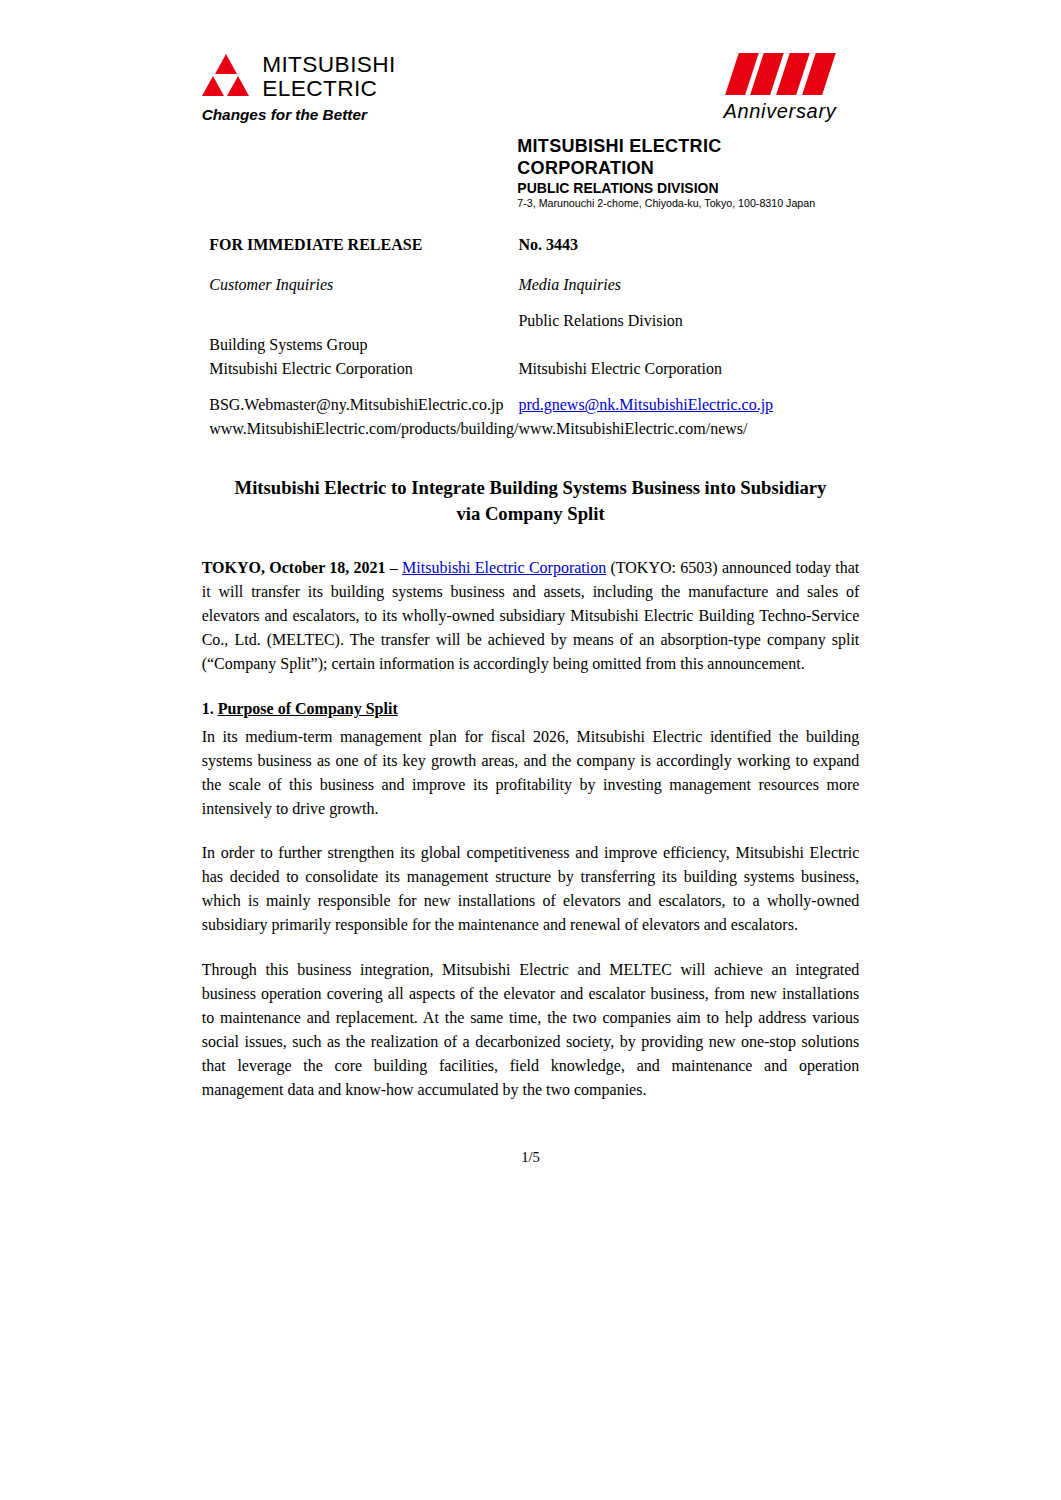MITSUBISHI
ELECTRIC
Changes for the Better
Anniversary
MITSUBISHI ELECTRIC CORPORATION
PUBLIC RELATIONS DIVISION
7-3, Marunouchi 2-chome, Chiyoda-ku, Tokyo, 100-8310 Japan
| FOR IMMEDIATE RELEASE | No. 3443 |
| Customer Inquiries | Media Inquiries |
| | Public Relations Division |
| Building Systems Group | |
| Mitsubishi Electric Corporation | Mitsubishi Electric Corporation |
| BSG.Webmaster@ny.MitsubishiElectric.co.jp | prd.gnews@nk.MitsubishiElectric.co.jp |
| www.MitsubishiElectric.com/products/building/ | www.MitsubishiElectric.com/news/ |
Mitsubishi Electric to Integrate Building Systems Business into Subsidiary
via Company Split
TOKYO, October 18, 2021 – Mitsubishi Electric Corporation (TOKYO: 6503) announced today that it will transfer its building systems business and assets, including the manufacture and sales of elevators and escalators, to its wholly-owned subsidiary Mitsubishi Electric Building Techno-Service Co., Ltd. (MELTEC). The transfer will be achieved by means of an absorption-type company split (“Company Split”); certain information is accordingly being omitted from this announcement.
1. Purpose of Company Split
In its medium-term management plan for fiscal 2026, Mitsubishi Electric identified the building systems business as one of its key growth areas, and the company is accordingly working to expand the scale of this business and improve its profitability by investing management resources more intensively to drive growth.
In order to further strengthen its global competitiveness and improve efficiency, Mitsubishi Electric has decided to consolidate its management structure by transferring its building systems business, which is mainly responsible for new installations of elevators and escalators, to a wholly-owned subsidiary primarily responsible for the maintenance and renewal of elevators and escalators.
Through this business integration, Mitsubishi Electric and MELTEC will achieve an integrated business operation covering all aspects of the elevator and escalator business, from new installations to maintenance and replacement. At the same time, the two companies aim to help address various social issues, such as the realization of a decarbonized society, by providing new one-stop solutions that leverage the core building facilities, field knowledge, and maintenance and operation management data and know-how accumulated by the two companies.
1/5